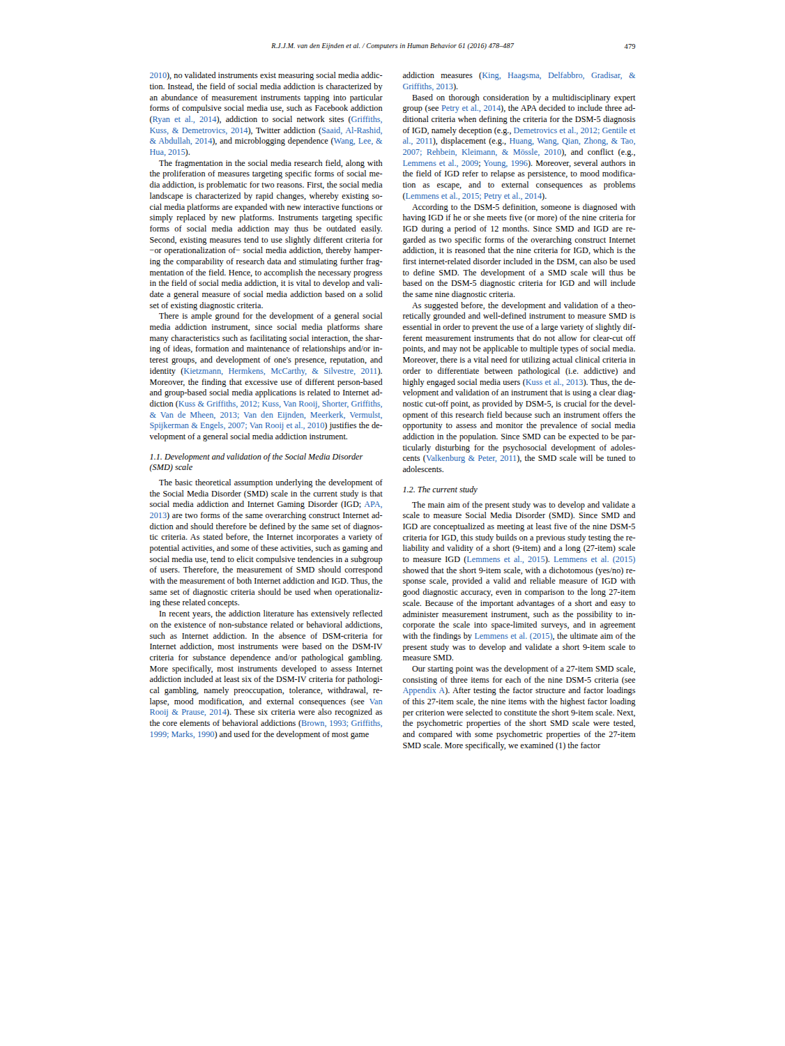R.J.J.M. van den Eijnden et al. / Computers in Human Behavior 61 (2016) 478–487 479
2010), no validated instruments exist measuring social media addiction. Instead, the field of social media addiction is characterized by an abundance of measurement instruments tapping into particular forms of compulsive social media use, such as Facebook addiction (Ryan et al., 2014), addiction to social network sites (Griffiths, Kuss, & Demetrovics, 2014), Twitter addiction (Saaid, Al-Rashid, & Abdullah, 2014), and microblogging dependence (Wang, Lee, & Hua, 2015).
The fragmentation in the social media research field, along with the proliferation of measures targeting specific forms of social media addiction, is problematic for two reasons. First, the social media landscape is characterized by rapid changes, whereby existing social media platforms are expanded with new interactive functions or simply replaced by new platforms. Instruments targeting specific forms of social media addiction may thus be outdated easily. Second, existing measures tend to use slightly different criteria for −or operationalization of− social media addiction, thereby hampering the comparability of research data and stimulating further fragmentation of the field. Hence, to accomplish the necessary progress in the field of social media addiction, it is vital to develop and validate a general measure of social media addiction based on a solid set of existing diagnostic criteria.
There is ample ground for the development of a general social media addiction instrument, since social media platforms share many characteristics such as facilitating social interaction, the sharing of ideas, formation and maintenance of relationships and/or interest groups, and development of one's presence, reputation, and identity (Kietzmann, Hermkens, McCarthy, & Silvestre, 2011). Moreover, the finding that excessive use of different person-based and group-based social media applications is related to Internet addiction (Kuss & Griffiths, 2012; Kuss, Van Rooij, Shorter, Griffiths, & Van de Mheen, 2013; Van den Eijnden, Meerkerk, Vermulst, Spijkerman & Engels, 2007; Van Rooij et al., 2010) justifies the development of a general social media addiction instrument.
1.1. Development and validation of the Social Media Disorder (SMD) scale
The basic theoretical assumption underlying the development of the Social Media Disorder (SMD) scale in the current study is that social media addiction and Internet Gaming Disorder (IGD; APA, 2013) are two forms of the same overarching construct Internet addiction and should therefore be defined by the same set of diagnostic criteria. As stated before, the Internet incorporates a variety of potential activities, and some of these activities, such as gaming and social media use, tend to elicit compulsive tendencies in a subgroup of users. Therefore, the measurement of SMD should correspond with the measurement of both Internet addiction and IGD. Thus, the same set of diagnostic criteria should be used when operationalizing these related concepts.
In recent years, the addiction literature has extensively reflected on the existence of non-substance related or behavioral addictions, such as Internet addiction. In the absence of DSM-criteria for Internet addiction, most instruments were based on the DSM-IV criteria for substance dependence and/or pathological gambling. More specifically, most instruments developed to assess Internet addiction included at least six of the DSM-IV criteria for pathological gambling, namely preoccupation, tolerance, withdrawal, relapse, mood modification, and external consequences (see Van Rooij & Prause, 2014). These six criteria were also recognized as the core elements of behavioral addictions (Brown, 1993; Griffiths, 1999; Marks, 1990) and used for the development of most game
addiction measures (King, Haagsma, Delfabbro, Gradisar, & Griffiths, 2013).
Based on thorough consideration by a multidisciplinary expert group (see Petry et al., 2014), the APA decided to include three additional criteria when defining the criteria for the DSM-5 diagnosis of IGD, namely deception (e.g., Demetrovics et al., 2012; Gentile et al., 2011), displacement (e.g., Huang, Wang, Qian, Zhong, & Tao, 2007; Rehbein, Kleimann, & Mössle, 2010), and conflict (e.g., Lemmens et al., 2009; Young, 1996). Moreover, several authors in the field of IGD refer to relapse as persistence, to mood modification as escape, and to external consequences as problems (Lemmens et al., 2015; Petry et al., 2014).
According to the DSM-5 definition, someone is diagnosed with having IGD if he or she meets five (or more) of the nine criteria for IGD during a period of 12 months. Since SMD and IGD are regarded as two specific forms of the overarching construct Internet addiction, it is reasoned that the nine criteria for IGD, which is the first internet-related disorder included in the DSM, can also be used to define SMD. The development of a SMD scale will thus be based on the DSM-5 diagnostic criteria for IGD and will include the same nine diagnostic criteria.
As suggested before, the development and validation of a theoretically grounded and well-defined instrument to measure SMD is essential in order to prevent the use of a large variety of slightly different measurement instruments that do not allow for clear-cut off points, and may not be applicable to multiple types of social media. Moreover, there is a vital need for utilizing actual clinical criteria in order to differentiate between pathological (i.e. addictive) and highly engaged social media users (Kuss et al., 2013). Thus, the development and validation of an instrument that is using a clear diagnostic cut-off point, as provided by DSM-5, is crucial for the development of this research field because such an instrument offers the opportunity to assess and monitor the prevalence of social media addiction in the population. Since SMD can be expected to be particularly disturbing for the psychosocial development of adolescents (Valkenburg & Peter, 2011), the SMD scale will be tuned to adolescents.
1.2. The current study
The main aim of the present study was to develop and validate a scale to measure Social Media Disorder (SMD). Since SMD and IGD are conceptualized as meeting at least five of the nine DSM-5 criteria for IGD, this study builds on a previous study testing the reliability and validity of a short (9-item) and a long (27-item) scale to measure IGD (Lemmens et al., 2015). Lemmens et al. (2015) showed that the short 9-item scale, with a dichotomous (yes/no) response scale, provided a valid and reliable measure of IGD with good diagnostic accuracy, even in comparison to the long 27-item scale. Because of the important advantages of a short and easy to administer measurement instrument, such as the possibility to incorporate the scale into space-limited surveys, and in agreement with the findings by Lemmens et al. (2015), the ultimate aim of the present study was to develop and validate a short 9-item scale to measure SMD.
Our starting point was the development of a 27-item SMD scale, consisting of three items for each of the nine DSM-5 criteria (see Appendix A). After testing the factor structure and factor loadings of this 27-item scale, the nine items with the highest factor loading per criterion were selected to constitute the short 9-item scale. Next, the psychometric properties of the short SMD scale were tested, and compared with some psychometric properties of the 27-item SMD scale. More specifically, we examined (1) the factor